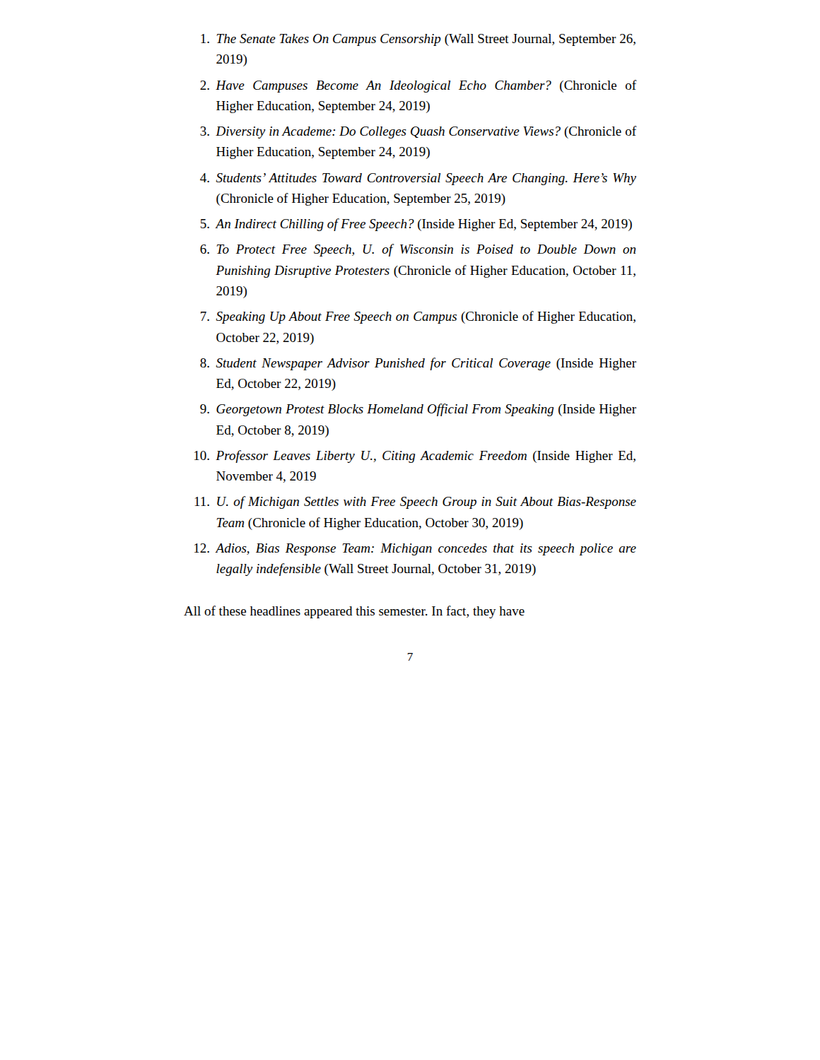The Senate Takes On Campus Censorship (Wall Street Journal, September 26, 2019)
Have Campuses Become An Ideological Echo Chamber? (Chronicle of Higher Education, September 24, 2019)
Diversity in Academe: Do Colleges Quash Conservative Views? (Chronicle of Higher Education, September 24, 2019)
Students’ Attitudes Toward Controversial Speech Are Changing. Here’s Why (Chronicle of Higher Education, September 25, 2019)
An Indirect Chilling of Free Speech? (Inside Higher Ed, September 24, 2019)
To Protect Free Speech, U. of Wisconsin is Poised to Double Down on Punishing Disruptive Protesters (Chronicle of Higher Education, October 11, 2019)
Speaking Up About Free Speech on Campus (Chronicle of Higher Education, October 22, 2019)
Student Newspaper Advisor Punished for Critical Coverage (Inside Higher Ed, October 22, 2019)
Georgetown Protest Blocks Homeland Official From Speaking (Inside Higher Ed, October 8, 2019)
Professor Leaves Liberty U., Citing Academic Freedom (Inside Higher Ed, November 4, 2019
U. of Michigan Settles with Free Speech Group in Suit About Bias-Response Team (Chronicle of Higher Education, October 30, 2019)
Adios, Bias Response Team: Michigan concedes that its speech police are legally indefensible (Wall Street Journal, October 31, 2019)
All of these headlines appeared this semester. In fact, they have
7